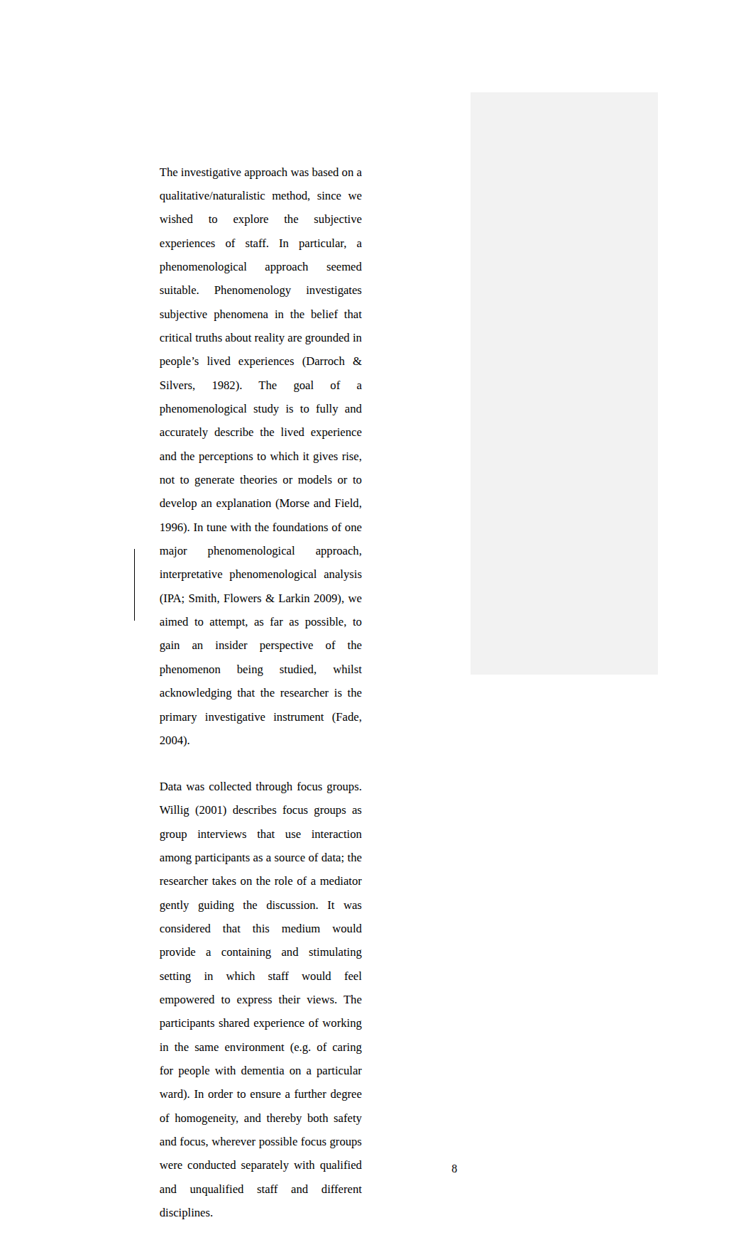The investigative approach was based on a qualitative/naturalistic method, since we wished to explore the subjective experiences of staff. In particular, a phenomenological approach seemed suitable. Phenomenology investigates subjective phenomena in the belief that critical truths about reality are grounded in people’s lived experiences (Darroch & Silvers, 1982). The goal of a phenomenological study is to fully and accurately describe the lived experience and the perceptions to which it gives rise, not to generate theories or models or to develop an explanation (Morse and Field, 1996). In tune with the foundations of one major phenomenological approach, interpretative phenomenological analysis (IPA; Smith, Flowers & Larkin 2009), we aimed to attempt, as far as possible, to gain an insider perspective of the phenomenon being studied, whilst acknowledging that the researcher is the primary investigative instrument (Fade, 2004).
Data was collected through focus groups. Willig (2001) describes focus groups as group interviews that use interaction among participants as a source of data; the researcher takes on the role of a mediator gently guiding the discussion. It was considered that this medium would provide a containing and stimulating setting in which staff would feel empowered to express their views. The participants shared experience of working in the same environment (e.g. of caring for people with dementia on a particular ward). In order to ensure a further degree of homogeneity, and thereby both safety and focus, wherever possible focus groups were conducted separately with qualified and unqualified staff and different disciplines.
8